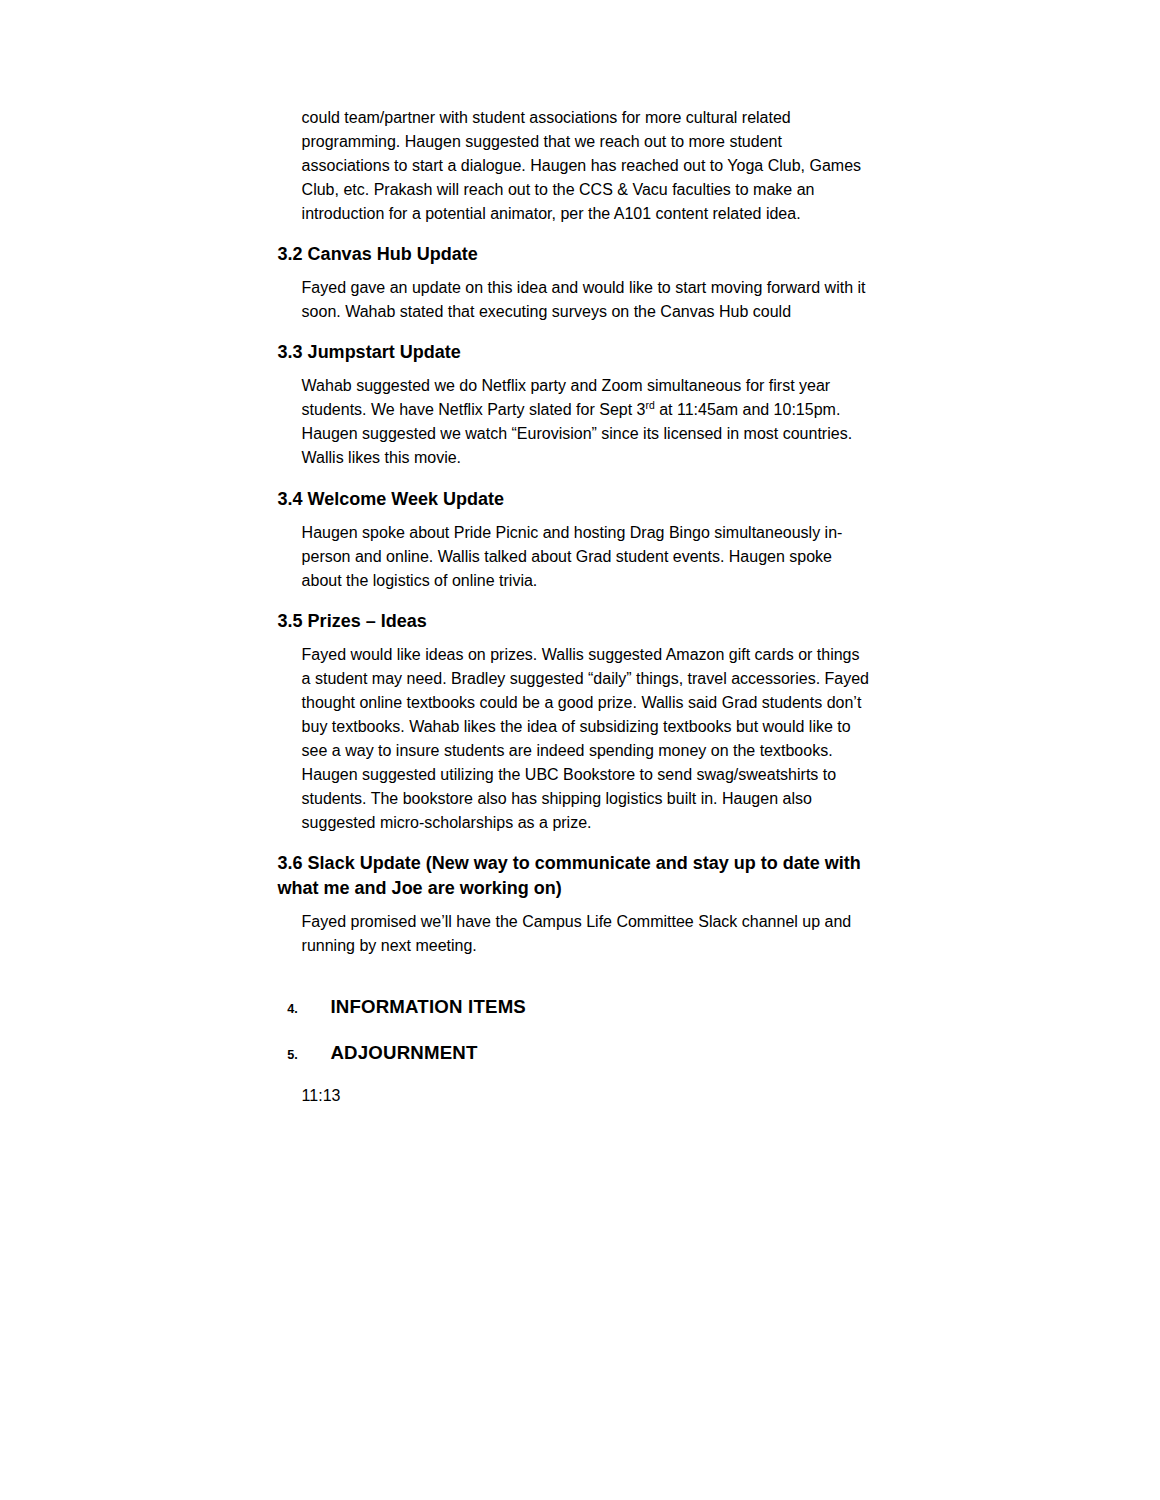could team/partner with student associations for more cultural related programming. Haugen suggested that we reach out to more student associations to start a dialogue. Haugen has reached out to Yoga Club, Games Club, etc. Prakash will reach out to the CCS & Vacu faculties to make an introduction for a potential animator, per the A101 content related idea.
3.2 Canvas Hub Update
Fayed gave an update on this idea and would like to start moving forward with it soon. Wahab stated that executing surveys on the Canvas Hub could
3.3 Jumpstart Update
Wahab suggested we do Netflix party and Zoom simultaneous for first year students. We have Netflix Party slated for Sept 3rd at 11:45am and 10:15pm. Haugen suggested we watch “Eurovision” since its licensed in most countries. Wallis likes this movie.
3.4 Welcome Week Update
Haugen spoke about Pride Picnic and hosting Drag Bingo simultaneously in-person and online. Wallis talked about Grad student events. Haugen spoke about the logistics of online trivia.
3.5 Prizes – Ideas
Fayed would like ideas on prizes. Wallis suggested Amazon gift cards or things a student may need. Bradley suggested “daily” things, travel accessories. Fayed thought online textbooks could be a good prize. Wallis said Grad students don’t buy textbooks. Wahab likes the idea of subsidizing textbooks but would like to see a way to insure students are indeed spending money on the textbooks. Haugen suggested utilizing the UBC Bookstore to send swag/sweatshirts to students. The bookstore also has shipping logistics built in. Haugen also suggested micro-scholarships as a prize.
3.6 Slack Update (New way to communicate and stay up to date with what me and Joe are working on)
Fayed promised we’ll have the Campus Life Committee Slack channel up and running by next meeting.
4. INFORMATION ITEMS
5. ADJOURNMENT
11:13